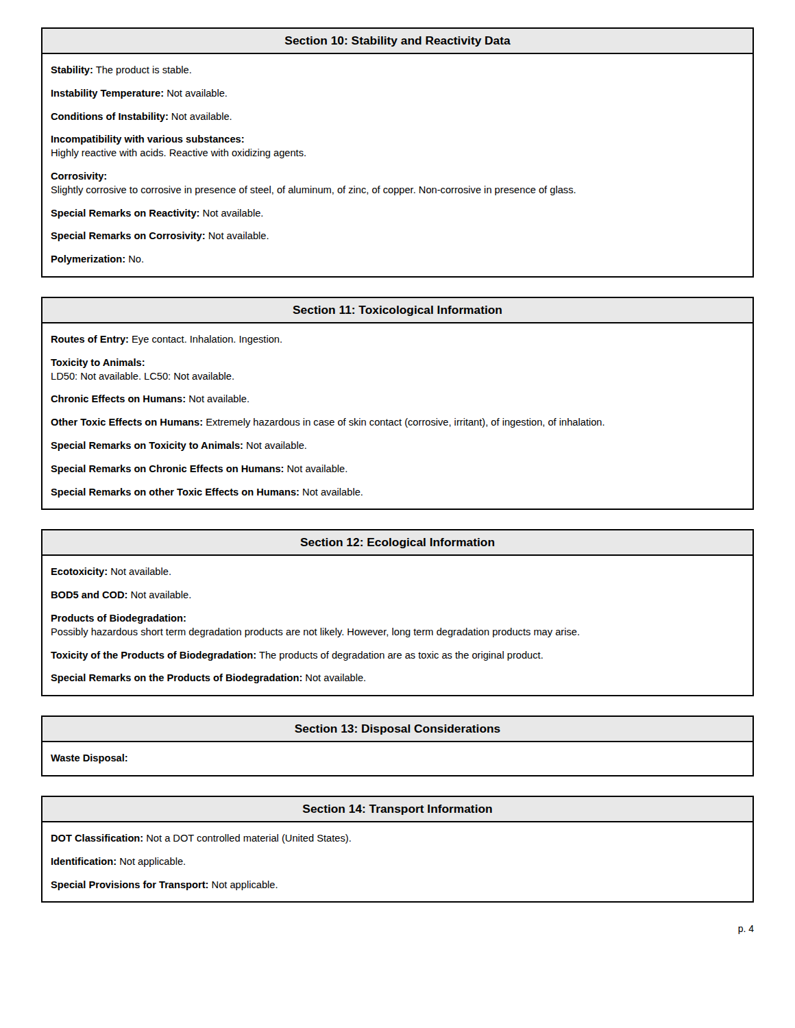Section 10: Stability and Reactivity Data
Stability: The product is stable.
Instability Temperature: Not available.
Conditions of Instability: Not available.
Incompatibility with various substances:
Highly reactive with acids. Reactive with oxidizing agents.
Corrosivity:
Slightly corrosive to corrosive in presence of steel, of aluminum, of zinc, of copper. Non-corrosive in presence of glass.
Special Remarks on Reactivity: Not available.
Special Remarks on Corrosivity: Not available.
Polymerization: No.
Section 11: Toxicological Information
Routes of Entry: Eye contact. Inhalation. Ingestion.
Toxicity to Animals:
LD50: Not available. LC50: Not available.
Chronic Effects on Humans: Not available.
Other Toxic Effects on Humans: Extremely hazardous in case of skin contact (corrosive, irritant), of ingestion, of inhalation.
Special Remarks on Toxicity to Animals: Not available.
Special Remarks on Chronic Effects on Humans: Not available.
Special Remarks on other Toxic Effects on Humans: Not available.
Section 12: Ecological Information
Ecotoxicity: Not available.
BOD5 and COD: Not available.
Products of Biodegradation:
Possibly hazardous short term degradation products are not likely. However, long term degradation products may arise.
Toxicity of the Products of Biodegradation: The products of degradation are as toxic as the original product.
Special Remarks on the Products of Biodegradation: Not available.
Section 13: Disposal Considerations
Waste Disposal:
Section 14: Transport Information
DOT Classification: Not a DOT controlled material (United States).
Identification: Not applicable.
Special Provisions for Transport: Not applicable.
p. 4